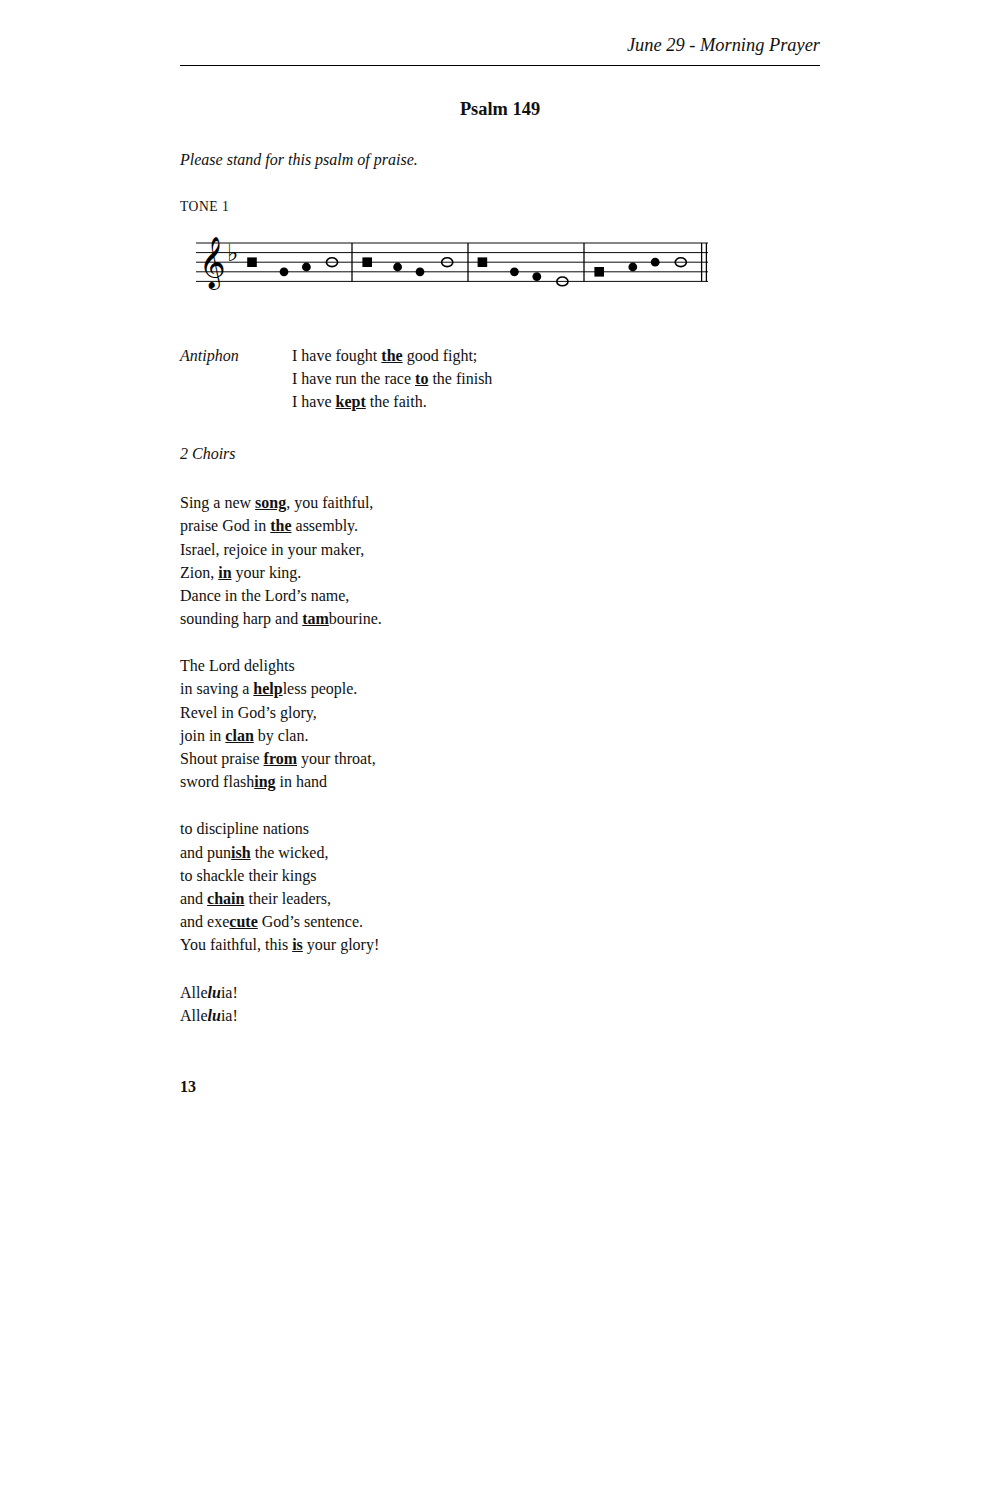June 29 - Morning Prayer
Psalm 149
Please stand for this psalm of praise.
TONE 1
𝄞 ♭
Antiphon
I have fought the good fight;
I have run the race to the finish
I have kept the faith.
2 Choirs
Sing a new song, you faithful,
praise God in the assembly.
Israel, rejoice in your maker,
Zion, in your king.
Dance in the Lord’s name,
sounding harp and tambourine.
The Lord delights
in saving a helpless people.
Revel in God’s glory,
join in clan by clan.
Shout praise from your throat,
sword flashing in hand
to discipline nations
and punish the wicked,
to shackle their kings
and chain their leaders,
and execute God’s sentence.
You faithful, this is your glory!
Alleluia!
Alleluia!
13